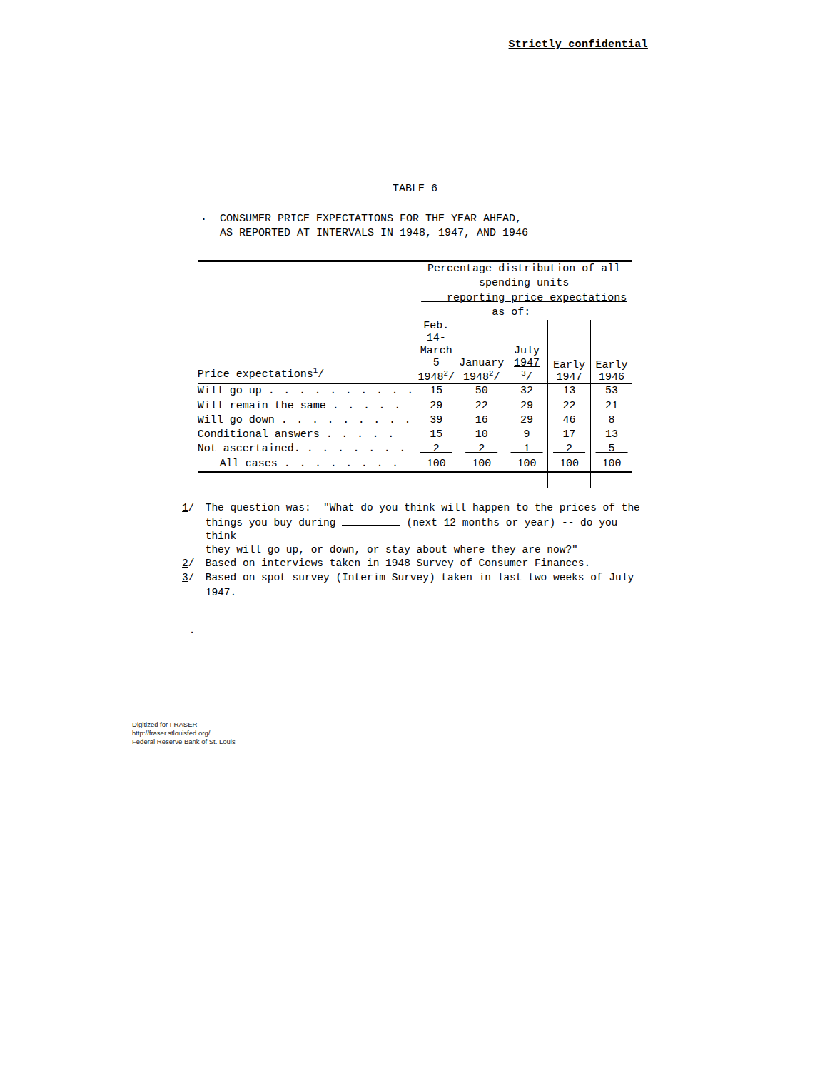Strictly confidential
TABLE 6
·
CONSUMER PRICE EXPECTATIONS FOR THE YEAR AHEAD,
AS REPORTED AT INTERVALS IN 1948, 1947, AND 1946
| | Percentage distribution of all spending units |
| | reporting price expectations as of: |
| Price expectations 1 / | Feb. 14- March 5 1948 2 / | January 1948 2 / | July 1947 3 / | Early 1947 | Early 1946 |
| Will go up . . . . . . . . . . | 15 | 50 | 32 | 13 | 53 |
| Will remain the same . . . . . | 29 | 22 | 29 | 22 | 21 |
| Will go down . . . . . . . . . | 39 | 16 | 29 | 46 | 8 |
| Conditional answers . . . . . | 15 | 10 | 9 | 17 | 13 |
| Not ascertained. . . . . . . . | 2 | 2 | 1 | 2 | 5 |
| All cases . . . . . . . . | 100 | 100 | 100 | 100 | 100 |
1/ The question was: "What do you think will happen to the prices of the
things you buy during (next 12 months or year) -- do you think
they will go up, or down, or stay about where they are now?"
2/ Based on interviews taken in 1948 Survey of Consumer Finances.
3/ Based on spot survey (Interim Survey) taken in last two weeks of July
1947.
.
Digitized for FRASER
http://fraser.stlouisfed.org/
Federal Reserve Bank of St. Louis